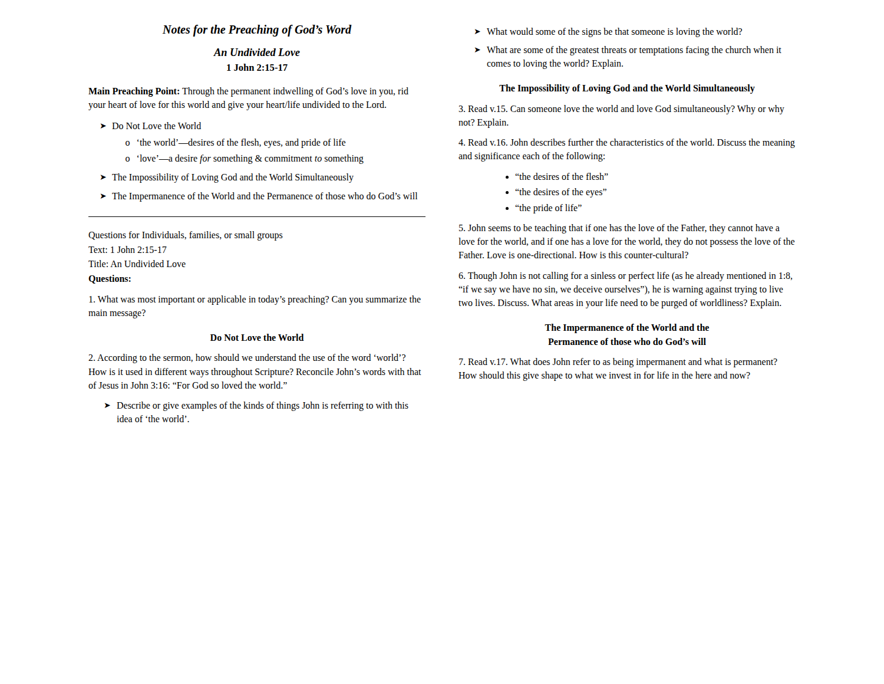Notes for the Preaching of God’s Word
An Undivided Love1 John 2:15-17
Main Preaching Point: Through the permanent indwelling of God’s love in you, rid your heart of love for this world and give your heart/life undivided to the Lord.
Do Not Love the World
‘the world’—desires of the flesh, eyes, and pride of life
‘love’—a desire for something & commitment to something
The Impossibility of Loving God and the World Simultaneously
The Impermanence of the World and the Permanence of those who do God’s will
Questions for Individuals, families, or small groups
Text: 1 John 2:15-17
Title: An Undivided Love
Questions:
1. What was most important or applicable in today’s preaching? Can you summarize the main message?
Do Not Love the World
2. According to the sermon, how should we understand the use of the word ‘world’? How is it used in different ways throughout Scripture? Reconcile John’s words with that of Jesus in John 3:16: “For God so loved the world.”
Describe or give examples of the kinds of things John is referring to with this idea of ‘the world’.
What would some of the signs be that someone is loving the world?
What are some of the greatest threats or temptations facing the church when it comes to loving the world? Explain.
The Impossibility of Loving God and the World Simultaneously
3. Read v.15. Can someone love the world and love God simultaneously? Why or why not? Explain.
4. Read v.16. John describes further the characteristics of the world. Discuss the meaning and significance each of the following:
“the desires of the flesh”
“the desires of the eyes”
“the pride of life”
5. John seems to be teaching that if one has the love of the Father, they cannot have a love for the world, and if one has a love for the world, they do not possess the love of the Father. Love is one-directional. How is this counter-cultural?
6. Though John is not calling for a sinless or perfect life (as he already mentioned in 1:8, “if we say we have no sin, we deceive ourselves”), he is warning against trying to live two lives. Discuss. What areas in your life need to be purged of worldliness? Explain.
The Impermanence of the World and the
Permanence of those who do God’s will
7. Read v.17. What does John refer to as being impermanent and what is permanent? How should this give shape to what we invest in for life in the here and now?